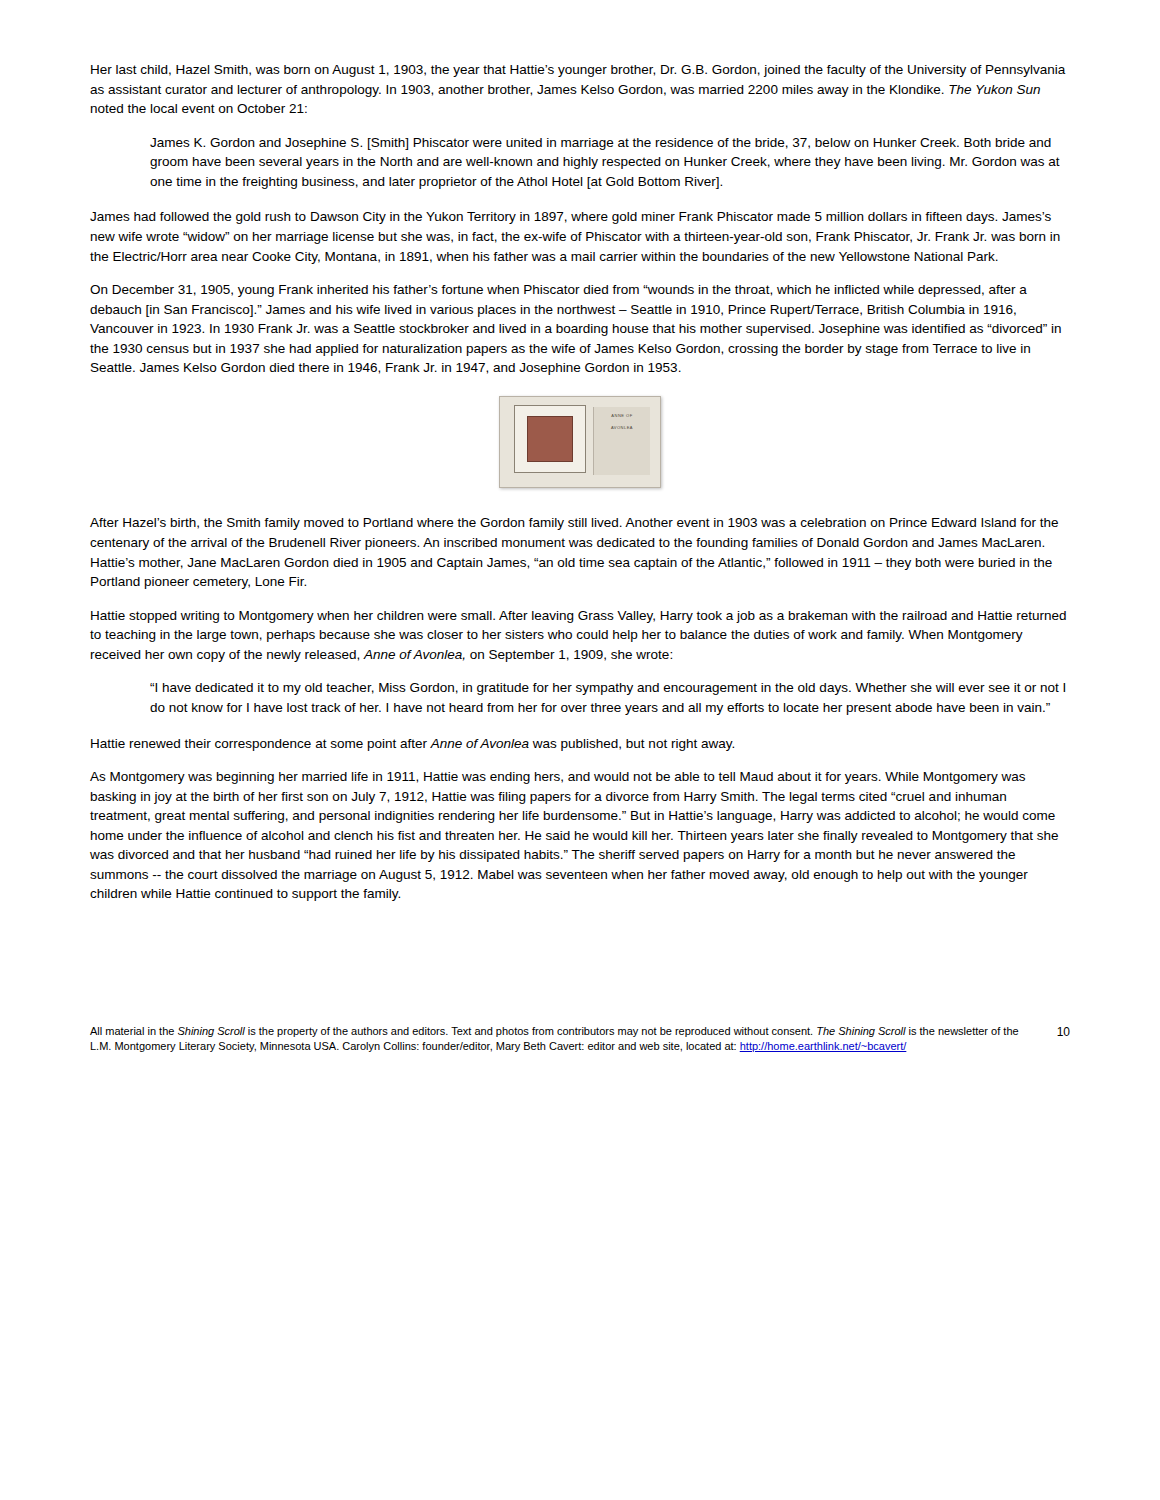Her last child, Hazel Smith, was born on August 1, 1903, the year that Hattie’s younger brother, Dr. G.B. Gordon, joined the faculty of the University of Pennsylvania as assistant curator and lecturer of anthropology. In 1903, another brother, James Kelso Gordon, was married 2200 miles away in the Klondike. The Yukon Sun noted the local event on October 21:
James K. Gordon and Josephine S. [Smith] Phiscator were united in marriage at the residence of the bride, 37, below on Hunker Creek. Both bride and groom have been several years in the North and are well-known and highly respected on Hunker Creek, where they have been living. Mr. Gordon was at one time in the freighting business, and later proprietor of the Athol Hotel [at Gold Bottom River].
James had followed the gold rush to Dawson City in the Yukon Territory in 1897, where gold miner Frank Phiscator made 5 million dollars in fifteen days. James’s new wife wrote “widow” on her marriage license but she was, in fact, the ex-wife of Phiscator with a thirteen-year-old son, Frank Phiscator, Jr. Frank Jr. was born in the Electric/Horr area near Cooke City, Montana, in 1891, when his father was a mail carrier within the boundaries of the new Yellowstone National Park.
On December 31, 1905, young Frank inherited his father’s fortune when Phiscator died from “wounds in the throat, which he inflicted while depressed, after a debauch [in San Francisco].” James and his wife lived in various places in the northwest – Seattle in 1910, Prince Rupert/Terrace, British Columbia in 1916, Vancouver in 1923. In 1930 Frank Jr. was a Seattle stockbroker and lived in a boarding house that his mother supervised. Josephine was identified as “divorced” in the 1930 census but in 1937 she had applied for naturalization papers as the wife of James Kelso Gordon, crossing the border by stage from Terrace to live in Seattle. James Kelso Gordon died there in 1946, Frank Jr. in 1947, and Josephine Gordon in 1953.
ANNE OF AVONLEA
After Hazel’s birth, the Smith family moved to Portland where the Gordon family still lived. Another event in 1903 was a celebration on Prince Edward Island for the centenary of the arrival of the Brudenell River pioneers. An inscribed monument was dedicated to the founding families of Donald Gordon and James MacLaren. Hattie’s mother, Jane MacLaren Gordon died in 1905 and Captain James, “an old time sea captain of the Atlantic,” followed in 1911 – they both were buried in the Portland pioneer cemetery, Lone Fir.
Hattie stopped writing to Montgomery when her children were small. After leaving Grass Valley, Harry took a job as a brakeman with the railroad and Hattie returned to teaching in the large town, perhaps because she was closer to her sisters who could help her to balance the duties of work and family. When Montgomery received her own copy of the newly released, Anne of Avonlea, on September 1, 1909, she wrote:
“I have dedicated it to my old teacher, Miss Gordon, in gratitude for her sympathy and encouragement in the old days. Whether she will ever see it or not I do not know for I have lost track of her. I have not heard from her for over three years and all my efforts to locate her present abode have been in vain.”
Hattie renewed their correspondence at some point after Anne of Avonlea was published, but not right away.
As Montgomery was beginning her married life in 1911, Hattie was ending hers, and would not be able to tell Maud about it for years. While Montgomery was basking in joy at the birth of her first son on July 7, 1912, Hattie was filing papers for a divorce from Harry Smith. The legal terms cited “cruel and inhuman treatment, great mental suffering, and personal indignities rendering her life burdensome.” But in Hattie’s language, Harry was addicted to alcohol; he would come home under the influence of alcohol and clench his fist and threaten her. He said he would kill her. Thirteen years later she finally revealed to Montgomery that she was divorced and that her husband “had ruined her life by his dissipated habits.” The sheriff served papers on Harry for a month but he never answered the summons -- the court dissolved the marriage on August 5, 1912. Mabel was seventeen when her father moved away, old enough to help out with the younger children while Hattie continued to support the family.
10
All material in the Shining Scroll is the property of the authors and editors. Text and photos from contributors may not be reproduced without consent. The Shining Scroll is the newsletter of the L.M. Montgomery Literary Society, Minnesota USA. Carolyn Collins: founder/editor, Mary Beth Cavert: editor and web site, located at: http://home.earthlink.net/~bcavert/